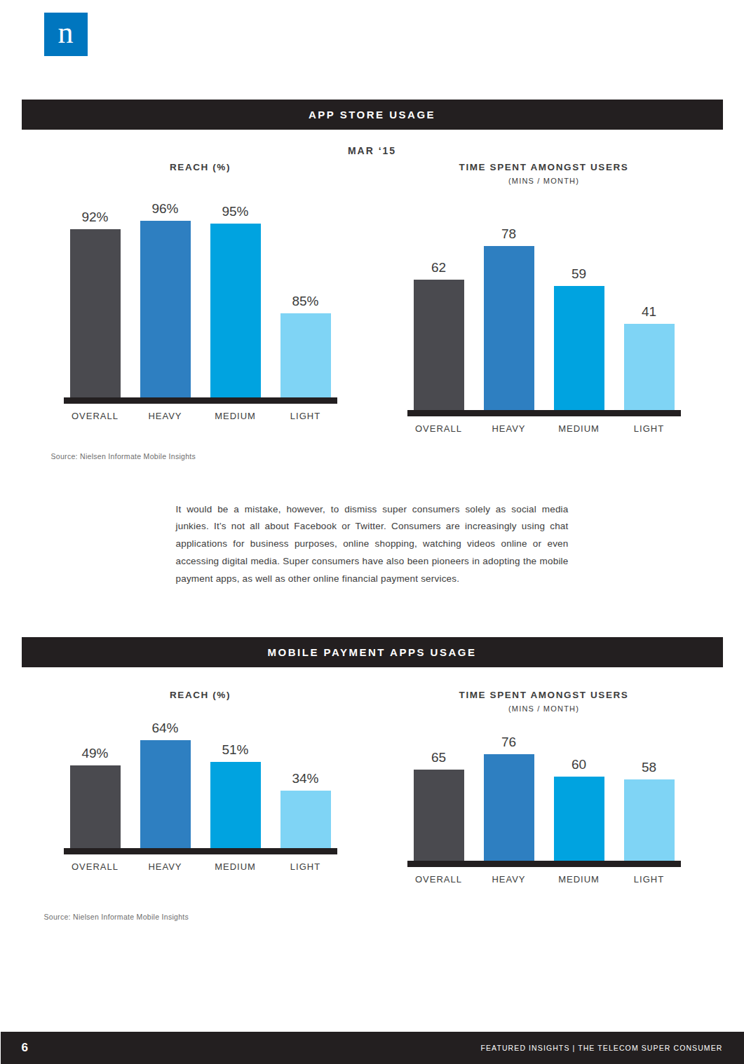n
APP STORE USAGE
MAR ‘15
REACH (%)
92%
96%
95%
85%
OVERALL HEAVY MEDIUM LIGHT
TIME SPENT AMONGST USERS(MINS / MONTH)
62
78
59
41
OVERALL HEAVY MEDIUM LIGHT
Source: Nielsen Informate Mobile Insights
It would be a mistake, however, to dismiss super consumers solely as social media junkies. It’s not all about Facebook or Twitter. Consumers are increasingly using chat applications for business purposes, online shopping, watching videos online or even accessing digital media. Super consumers have also been pioneers in adopting the mobile payment apps, as well as other online financial payment services.
MOBILE PAYMENT APPS USAGE
REACH (%)
49%
64%
51%
34%
OVERALL HEAVY MEDIUM LIGHT
TIME SPENT AMONGST USERS(MINS / MONTH)
65
76
60
58
OVERALL HEAVY MEDIUM LIGHT
Source: Nielsen Informate Mobile Insights
6
FEATURED INSIGHTS | THE TELECOM SUPER CONSUMER